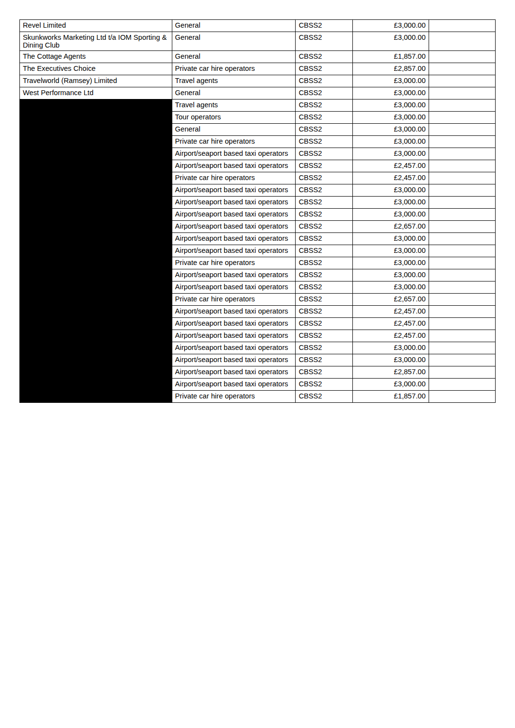| Revel Limited | General | CBSS2 | £3,000.00 | |
| Skunkworks Marketing Ltd t/a IOM Sporting & Dining Club | General | CBSS2 | £3,000.00 | |
| The Cottage Agents | General | CBSS2 | £1,857.00 | |
| The Executives Choice | Private car hire operators | CBSS2 | £2,857.00 | |
| Travelworld (Ramsey) Limited | Travel agents | CBSS2 | £3,000.00 | |
| West Performance Ltd | General | CBSS2 | £3,000.00 | |
| | Travel agents | CBSS2 | £3,000.00 | |
| | Tour operators | CBSS2 | £3,000.00 | |
| | General | CBSS2 | £3,000.00 | |
| | Private car hire operators | CBSS2 | £3,000.00 | |
| | Airport/seaport based taxi operators | CBSS2 | £3,000.00 | |
| | Airport/seaport based taxi operators | CBSS2 | £2,457.00 | |
| | Private car hire operators | CBSS2 | £2,457.00 | |
| | Airport/seaport based taxi operators | CBSS2 | £3,000.00 | |
| | Airport/seaport based taxi operators | CBSS2 | £3,000.00 | |
| | Airport/seaport based taxi operators | CBSS2 | £3,000.00 | |
| | Airport/seaport based taxi operators | CBSS2 | £2,657.00 | |
| | Airport/seaport based taxi operators | CBSS2 | £3,000.00 | |
| | Airport/seaport based taxi operators | CBSS2 | £3,000.00 | |
| | Private car hire operators | CBSS2 | £3,000.00 | |
| | Airport/seaport based taxi operators | CBSS2 | £3,000.00 | |
| | Airport/seaport based taxi operators | CBSS2 | £3,000.00 | |
| | Private car hire operators | CBSS2 | £2,657.00 | |
| | Airport/seaport based taxi operators | CBSS2 | £2,457.00 | |
| | Airport/seaport based taxi operators | CBSS2 | £2,457.00 | |
| | Airport/seaport based taxi operators | CBSS2 | £2,457.00 | |
| | Airport/seaport based taxi operators | CBSS2 | £3,000.00 | |
| | Airport/seaport based taxi operators | CBSS2 | £3,000.00 | |
| | Airport/seaport based taxi operators | CBSS2 | £2,857.00 | |
| | Airport/seaport based taxi operators | CBSS2 | £3,000.00 | |
| | Private car hire operators | CBSS2 | £1,857.00 | |